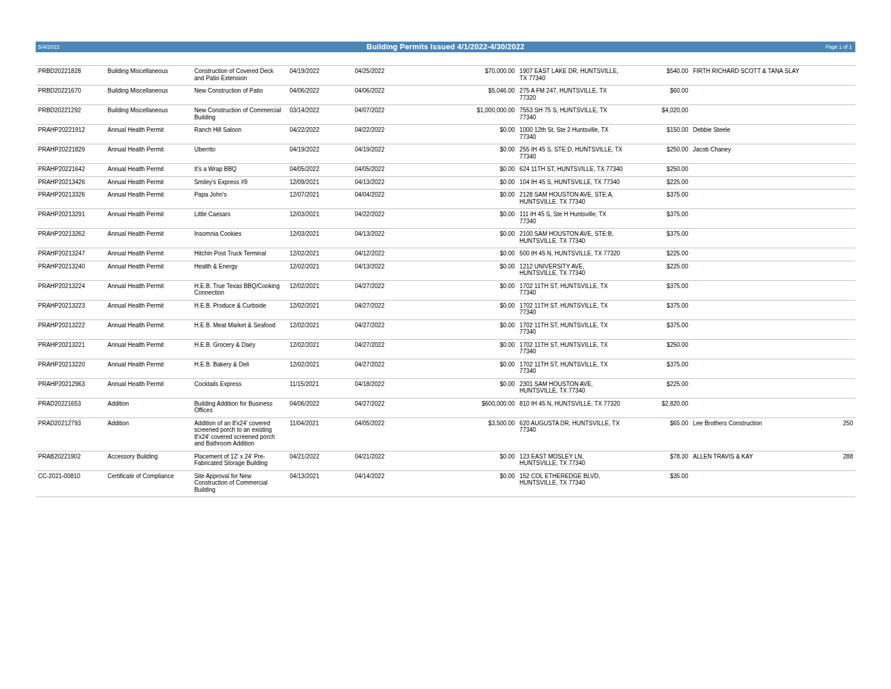5/4/2022 Building Permits Issued 4/1/2022-4/30/2022 Page 1 of 1
| PRBD20221828 | Building Miscellaneous | Construction of Covered Deck and Patio Extension | 04/19/2022 | 04/25/2022 | $70,000.00 | 1907 EAST LAKE DR, HUNTSVILLE, TX 77340 | $540.00 | FIRTH RICHARD SCOTT & TANA SLAY | |
| PRBD20221670 | Building Miscellaneous | New Construction of Patio | 04/06/2022 | 04/06/2022 | $5,046.00 | 275 A FM 247, HUNTSVILLE, TX 77320 | $60.00 | | |
| PRBD20221292 | Building Miscellaneous | New Construction of Commercial Building | 03/14/2022 | 04/07/2022 | $1,000,000.00 | 7553 SH 75 S, HUNTSVILLE, TX 77340 | $4,020.00 | | |
| PRAHP20221912 | Annual Health Permit | Ranch Hill Saloon | 04/22/2022 | 04/22/2022 | $0.00 | 1000 12th St, Ste 2 Huntsville, TX 77340 | $150.00 | Debbie Steele | |
| PRAHP20221829 | Annual Health Permit | Uberrito | 04/19/2022 | 04/19/2022 | $0.00 | 255 IH 45 S, STE:D, HUNTSVILLE, TX 77340 | $250.00 | Jacob Chaney | |
| PRAHP20221642 | Annual Health Permit | It's a Wrap BBQ | 04/05/2022 | 04/05/2022 | $0.00 | 624 11TH ST, HUNTSVILLE, TX 77340 | $250.00 | | |
| PRAHP20213426 | Annual Health Permit | Smiley's Express #9 | 12/09/2021 | 04/13/2022 | $0.00 | 104 IH 45 S, HUNTSVILLE, TX 77340 | $225.00 | | |
| PRAHP20213326 | Annual Health Permit | Papa John's | 12/07/2021 | 04/04/2022 | $0.00 | 2128 SAM HOUSTON AVE, STE:A, HUNTSVILLE. TX 77340 | $375.00 | | |
| PRAHP20213291 | Annual Health Permit | Little Caesars | 12/03/2021 | 04/22/2022 | $0.00 | 111 IH 45 S, Ste H Huntsville, TX 77340 | $375.00 | | |
| PRAHP20213262 | Annual Health Permit | Insomnia Cookies | 12/03/2021 | 04/13/2022 | $0.00 | 2100 SAM HOUSTON AVE, STE:B, HUNTSVILLE. TX 77340 | $375.00 | | |
| PRAHP20213247 | Annual Health Permit | Hitchin Post Truck Terminal | 12/02/2021 | 04/12/2022 | $0.00 | 500 IH 45 N, HUNTSVILLE, TX 77320 | $225.00 | | |
| PRAHP20213240 | Annual Health Permit | Health & Energy | 12/02/2021 | 04/13/2022 | $0.00 | 1212 UNIVERSITY AVE, HUNTSVILLE, TX 77340 | $225.00 | | |
| PRAHP20213224 | Annual Health Permit | H.E.B. True Texas BBQ/Cooking Connection | 12/02/2021 | 04/27/2022 | $0.00 | 1702 11TH ST, HUNTSVILLE, TX 77340 | $375.00 | | |
| PRAHP20213223 | Annual Health Permit | H.E.B. Produce & Curbside | 12/02/2021 | 04/27/2022 | $0.00 | 1702 11TH ST, HUNTSVILLE, TX 77340 | $375.00 | | |
| PRAHP20213222 | Annual Health Permit | H.E.B. Meat Market & Seafood | 12/02/2021 | 04/27/2022 | $0.00 | 1702 11TH ST, HUNTSVILLE, TX 77340 | $375.00 | | |
| PRAHP20213221 | Annual Health Permit | H.E.B. Grocery & Dairy | 12/02/2021 | 04/27/2022 | $0.00 | 1702 11TH ST, HUNTSVILLE, TX 77340 | $250.00 | | |
| PRAHP20213220 | Annual Health Permit | H.E.B. Bakery & Deli | 12/02/2021 | 04/27/2022 | $0.00 | 1702 11TH ST, HUNTSVILLE, TX 77340 | $375.00 | | |
| PRAHP20212963 | Annual Health Permit | Cocktails Express | 11/15/2021 | 04/18/2022 | $0.00 | 2301 SAM HOUSTON AVE, HUNTSVILLE, TX 77340 | $225.00 | | |
| PRAD20221653 | Addition | Building Addition for Business Offices | 04/06/2022 | 04/27/2022 | $600,000.00 | 810 IH 45 N, HUNTSVILLE, TX 77320 | $2,820.00 | | |
| PRAD20212793 | Addition | Addition of an 8'x24' covered screened porch to an existing 8'x24' covered screened porch and Bathroom Addition | 11/04/2021 | 04/05/2022 | $3,500.00 | 620 AUGUSTA DR, HUNTSVILLE, TX 77340 | $65.00 | Lee Brothers Construction | 250 |
| PRAB20221902 | Accessory Building | Placement of 12' x 24' Pre-Fabricated Storage Building | 04/21/2022 | 04/21/2022 | $0.00 | 123 EAST MOSLEY LN, HUNTSVILLE, TX 77340 | $78.30 | ALLEN TRAVIS & KAY | 288 |
| CC-2021-00810 | Certificate of Compliance | Site Approval for New Construction of Commercial Building | 04/13/2021 | 04/14/2022 | $0.00 | 152 COL ETHEREDGE BLVD, HUNTSVILLE, TX 77340 | $35.00 | | |